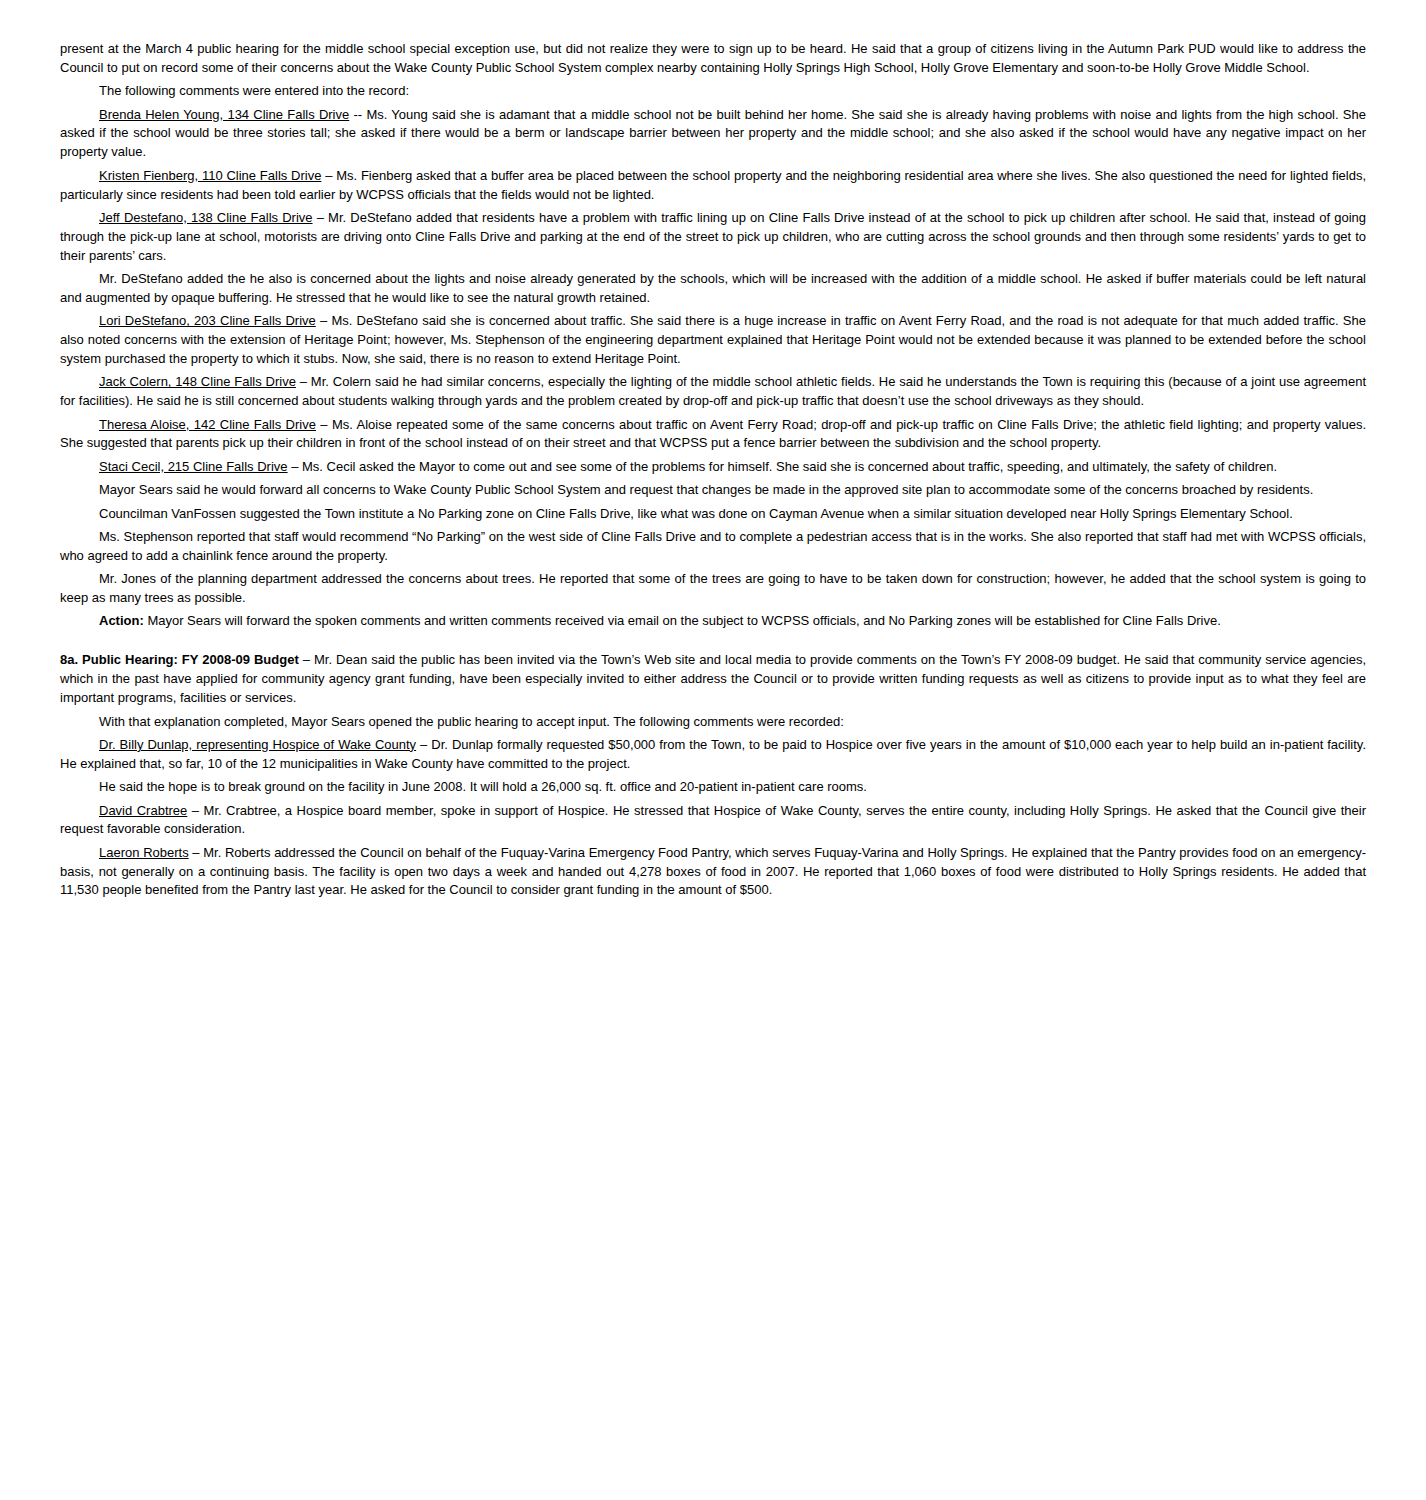present at the March 4 public hearing for the middle school special exception use, but did not realize they were to sign up to be heard. He said that a group of citizens living in the Autumn Park PUD would like to address the Council to put on record some of their concerns about the Wake County Public School System complex nearby containing Holly Springs High School, Holly Grove Elementary and soon-to-be Holly Grove Middle School.
The following comments were entered into the record:
Brenda Helen Young, 134 Cline Falls Drive -- Ms. Young said she is adamant that a middle school not be built behind her home. She said she is already having problems with noise and lights from the high school. She asked if the school would be three stories tall; she asked if there would be a berm or landscape barrier between her property and the middle school; and she also asked if the school would have any negative impact on her property value.
Kristen Fienberg, 110 Cline Falls Drive – Ms. Fienberg asked that a buffer area be placed between the school property and the neighboring residential area where she lives. She also questioned the need for lighted fields, particularly since residents had been told earlier by WCPSS officials that the fields would not be lighted.
Jeff Destefano, 138 Cline Falls Drive – Mr. DeStefano added that residents have a problem with traffic lining up on Cline Falls Drive instead of at the school to pick up children after school. He said that, instead of going through the pick-up lane at school, motorists are driving onto Cline Falls Drive and parking at the end of the street to pick up children, who are cutting across the school grounds and then through some residents’ yards to get to their parents’ cars.
Mr. DeStefano added the he also is concerned about the lights and noise already generated by the schools, which will be increased with the addition of a middle school. He asked if buffer materials could be left natural and augmented by opaque buffering. He stressed that he would like to see the natural growth retained.
Lori DeStefano, 203 Cline Falls Drive – Ms. DeStefano said she is concerned about traffic. She said there is a huge increase in traffic on Avent Ferry Road, and the road is not adequate for that much added traffic. She also noted concerns with the extension of Heritage Point; however, Ms. Stephenson of the engineering department explained that Heritage Point would not be extended because it was planned to be extended before the school system purchased the property to which it stubs. Now, she said, there is no reason to extend Heritage Point.
Jack Colern, 148 Cline Falls Drive – Mr. Colern said he had similar concerns, especially the lighting of the middle school athletic fields. He said he understands the Town is requiring this (because of a joint use agreement for facilities). He said he is still concerned about students walking through yards and the problem created by drop-off and pick-up traffic that doesn’t use the school driveways as they should.
Theresa Aloise, 142 Cline Falls Drive – Ms. Aloise repeated some of the same concerns about traffic on Avent Ferry Road; drop-off and pick-up traffic on Cline Falls Drive; the athletic field lighting; and property values. She suggested that parents pick up their children in front of the school instead of on their street and that WCPSS put a fence barrier between the subdivision and the school property.
Staci Cecil, 215 Cline Falls Drive – Ms. Cecil asked the Mayor to come out and see some of the problems for himself. She said she is concerned about traffic, speeding, and ultimately, the safety of children.
Mayor Sears said he would forward all concerns to Wake County Public School System and request that changes be made in the approved site plan to accommodate some of the concerns broached by residents.
Councilman VanFossen suggested the Town institute a No Parking zone on Cline Falls Drive, like what was done on Cayman Avenue when a similar situation developed near Holly Springs Elementary School.
Ms. Stephenson reported that staff would recommend “No Parking” on the west side of Cline Falls Drive and to complete a pedestrian access that is in the works. She also reported that staff had met with WCPSS officials, who agreed to add a chainlink fence around the property.
Mr. Jones of the planning department addressed the concerns about trees. He reported that some of the trees are going to have to be taken down for construction; however, he added that the school system is going to keep as many trees as possible.
Action: Mayor Sears will forward the spoken comments and written comments received via email on the subject to WCPSS officials, and No Parking zones will be established for Cline Falls Drive.
8a. Public Hearing: FY 2008-09 Budget – Mr. Dean said the public has been invited via the Town’s Web site and local media to provide comments on the Town’s FY 2008-09 budget. He said that community service agencies, which in the past have applied for community agency grant funding, have been especially invited to either address the Council or to provide written funding requests as well as citizens to provide input as to what they feel are important programs, facilities or services.
With that explanation completed, Mayor Sears opened the public hearing to accept input. The following comments were recorded:
Dr. Billy Dunlap, representing Hospice of Wake County – Dr. Dunlap formally requested $50,000 from the Town, to be paid to Hospice over five years in the amount of $10,000 each year to help build an in-patient facility. He explained that, so far, 10 of the 12 municipalities in Wake County have committed to the project.
He said the hope is to break ground on the facility in June 2008. It will hold a 26,000 sq. ft. office and 20-patient in-patient care rooms.
David Crabtree – Mr. Crabtree, a Hospice board member, spoke in support of Hospice. He stressed that Hospice of Wake County, serves the entire county, including Holly Springs. He asked that the Council give their request favorable consideration.
Laeron Roberts – Mr. Roberts addressed the Council on behalf of the Fuquay-Varina Emergency Food Pantry, which serves Fuquay-Varina and Holly Springs. He explained that the Pantry provides food on an emergency-basis, not generally on a continuing basis. The facility is open two days a week and handed out 4,278 boxes of food in 2007. He reported that 1,060 boxes of food were distributed to Holly Springs residents. He added that 11,530 people benefited from the Pantry last year. He asked for the Council to consider grant funding in the amount of $500.